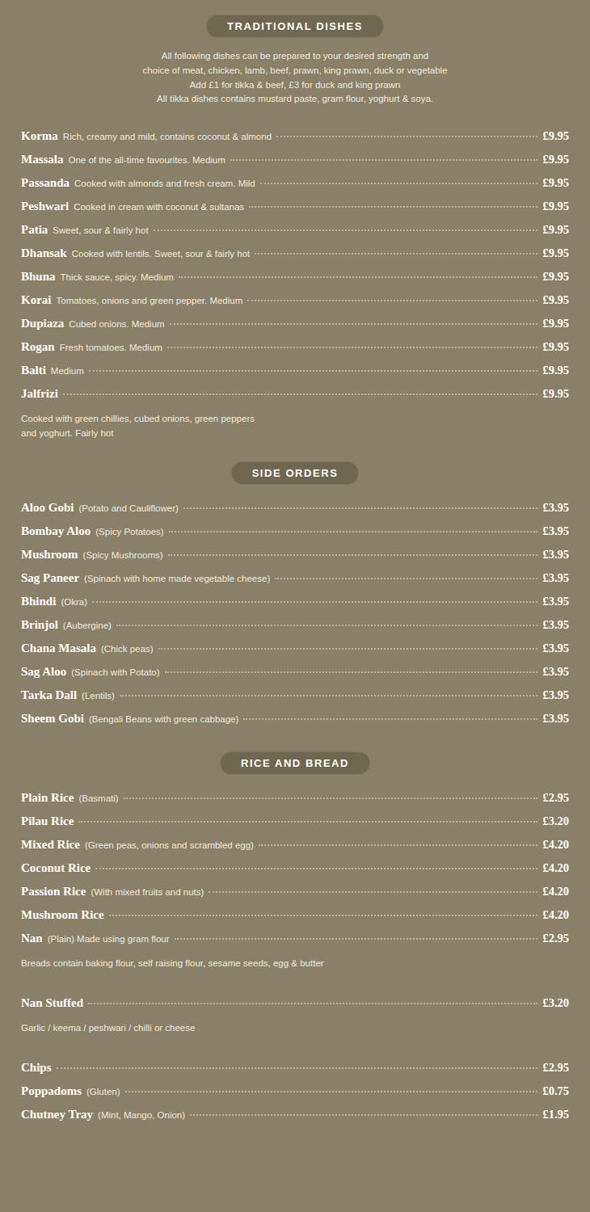Traditional Dishes
All following dishes can be prepared to your desired strength and
choice of meat, chicken, lamb, beef, prawn, king prawn, duck or vegetable
Add £1 for tikka & beef, £3 for duck and king prawn
All tikka dishes contains mustard paste, gram flour, yoghurt & soya.
Korma Rich, creamy and mild, contains coconut & almond £9.95
Massala One of the all-time favourites. Medium £9.95
Passanda Cooked with almonds and fresh cream. Mild £9.95
Peshwari Cooked in cream with coconut & sultanas £9.95
Patia Sweet, sour & fairly hot £9.95
Dhansak Cooked with lentils. Sweet, sour & fairly hot £9.95
Bhuna Thick sauce, spicy. Medium £9.95
Korai Tomatoes, onions and green pepper. Medium £9.95
Dupiaza Cubed onions. Medium £9.95
Rogan Fresh tomatoes. Medium £9.95
Balti Medium £9.95
Jalfrizi £9.95
Cooked with green chillies, cubed onions, green peppers
and yoghurt. Fairly hot
Side Orders
Aloo Gobi(Potato and Cauliflower) £3.95
Bombay Aloo(Spicy Potatoes) £3.95
Mushroom(Spicy Mushrooms) £3.95
Sag Paneer(Spinach with home made vegetable cheese) £3.95
Bhindi(Okra) £3.95
Brinjol(Aubergine) £3.95
Chana Masala(Chick peas) £3.95
Sag Aloo(Spinach with Potato) £3.95
Tarka Dall(Lentils) £3.95
Sheem Gobi(Bengali Beans with green cabbage) £3.95
Rice and Bread
Plain Rice(Basmati) £2.95
Pilau Rice £3.20
Mixed Rice(Green peas, onions and scrambled egg) £4.20
Coconut Rice £4.20
Passion Rice(With mixed fruits and nuts) £4.20
Mushroom Rice £4.20
Nan(Plain) Made using gram flour £2.95
Breads contain baking flour, self raising flour, sesame seeds, egg & butter
Nan Stuffed £3.20
Garlic / keema / peshwari / chilli or cheese
Chips £2.95
Poppadoms(Gluten) £0.75
Chutney Tray(Mint, Mango, Onion) £1.95